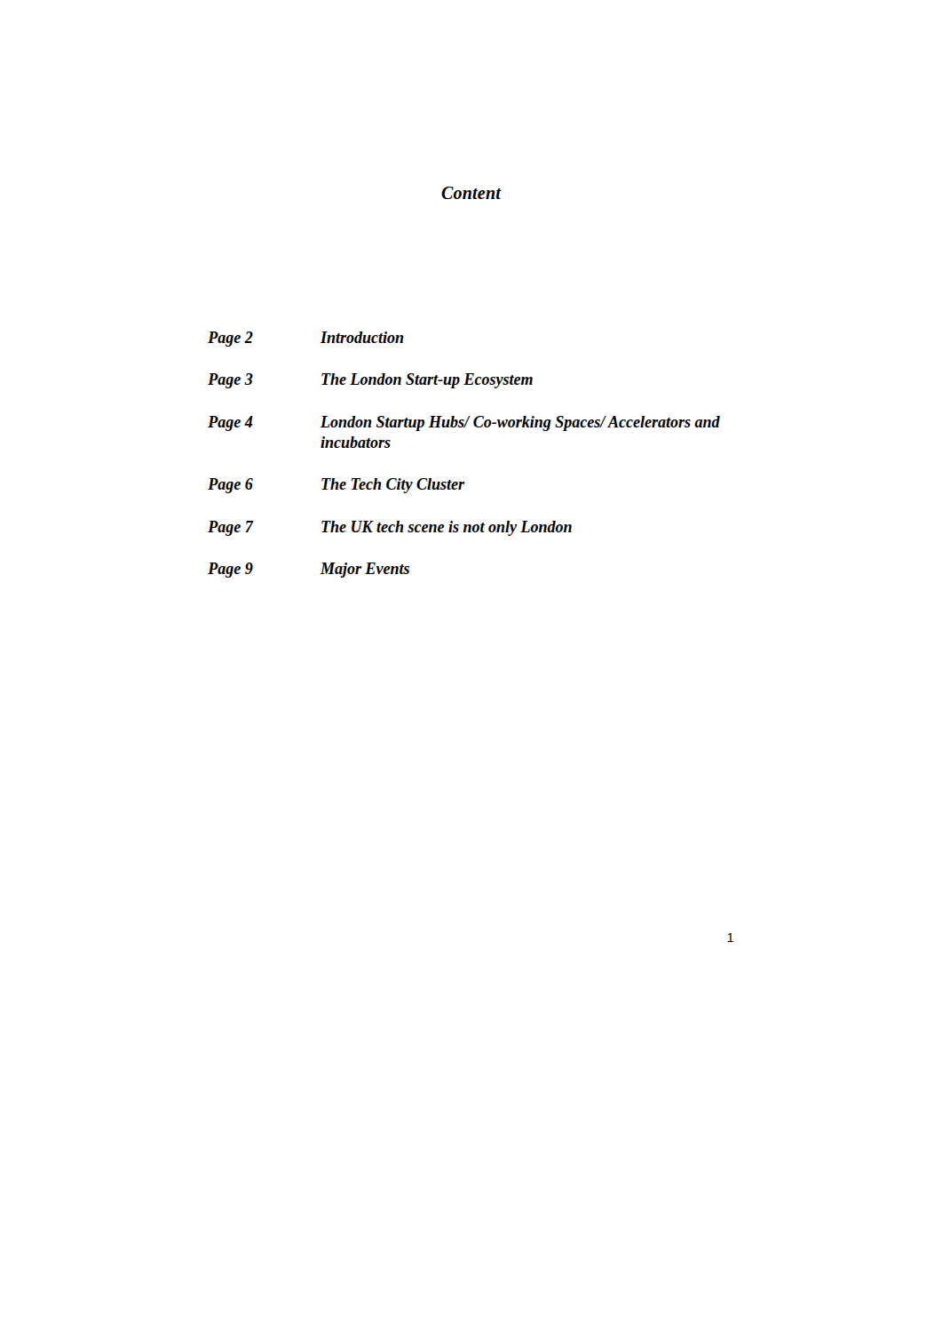Content
| Page 2 | Introduction |
| Page 3 | The London Start-up Ecosystem |
| Page 4 | London Startup Hubs/ Co-working Spaces/ Accelerators and incubators |
| Page 6 | The Tech City Cluster |
| Page 7 | The UK tech scene is not only London |
| Page 9 | Major Events |
1